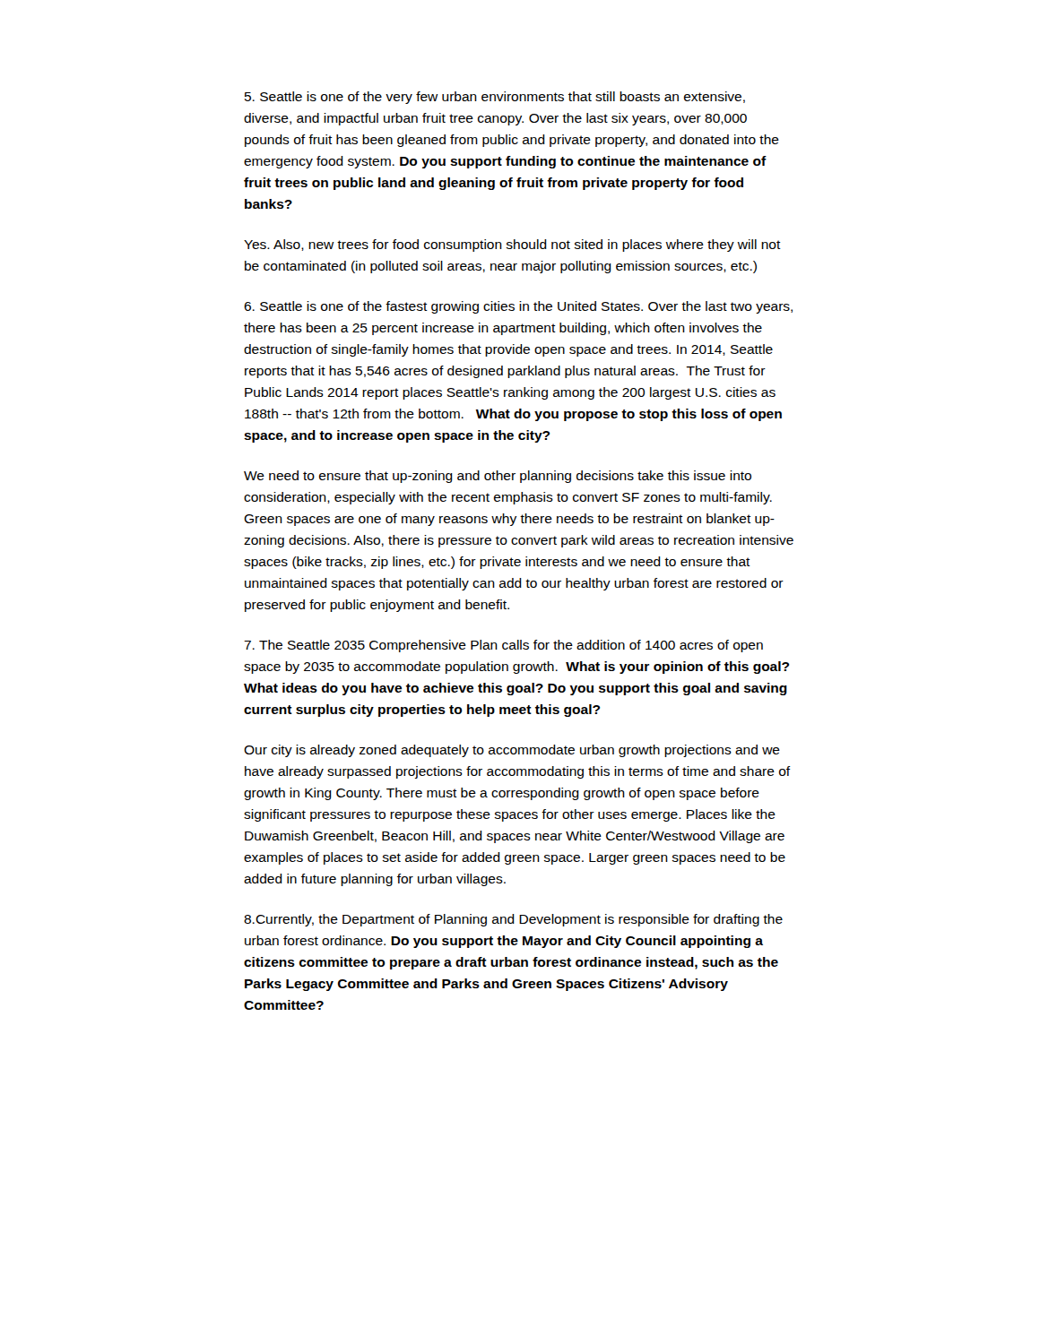5. Seattle is one of the very few urban environments that still boasts an extensive, diverse, and impactful urban fruit tree canopy. Over the last six years, over 80,000 pounds of fruit has been gleaned from public and private property, and donated into the emergency food system. Do you support funding to continue the maintenance of fruit trees on public land and gleaning of fruit from private property for food banks?
Yes. Also, new trees for food consumption should not sited in places where they will not be contaminated (in polluted soil areas, near major polluting emission sources, etc.)
6. Seattle is one of the fastest growing cities in the United States. Over the last two years, there has been a 25 percent increase in apartment building, which often involves the destruction of single-family homes that provide open space and trees. In 2014, Seattle reports that it has 5,546 acres of designed parkland plus natural areas. The Trust for Public Lands 2014 report places Seattle's ranking among the 200 largest U.S. cities as 188th -- that's 12th from the bottom. What do you propose to stop this loss of open space, and to increase open space in the city?
We need to ensure that up-zoning and other planning decisions take this issue into consideration, especially with the recent emphasis to convert SF zones to multi-family. Green spaces are one of many reasons why there needs to be restraint on blanket up-zoning decisions. Also, there is pressure to convert park wild areas to recreation intensive spaces (bike tracks, zip lines, etc.) for private interests and we need to ensure that unmaintained spaces that potentially can add to our healthy urban forest are restored or preserved for public enjoyment and benefit.
7. The Seattle 2035 Comprehensive Plan calls for the addition of 1400 acres of open space by 2035 to accommodate population growth. What is your opinion of this goal? What ideas do you have to achieve this goal? Do you support this goal and saving current surplus city properties to help meet this goal?
Our city is already zoned adequately to accommodate urban growth projections and we have already surpassed projections for accommodating this in terms of time and share of growth in King County. There must be a corresponding growth of open space before significant pressures to repurpose these spaces for other uses emerge. Places like the Duwamish Greenbelt, Beacon Hill, and spaces near White Center/Westwood Village are examples of places to set aside for added green space. Larger green spaces need to be added in future planning for urban villages.
8.Currently, the Department of Planning and Development is responsible for drafting the urban forest ordinance. Do you support the Mayor and City Council appointing a citizens committee to prepare a draft urban forest ordinance instead, such as the Parks Legacy Committee and Parks and Green Spaces Citizens' Advisory Committee?